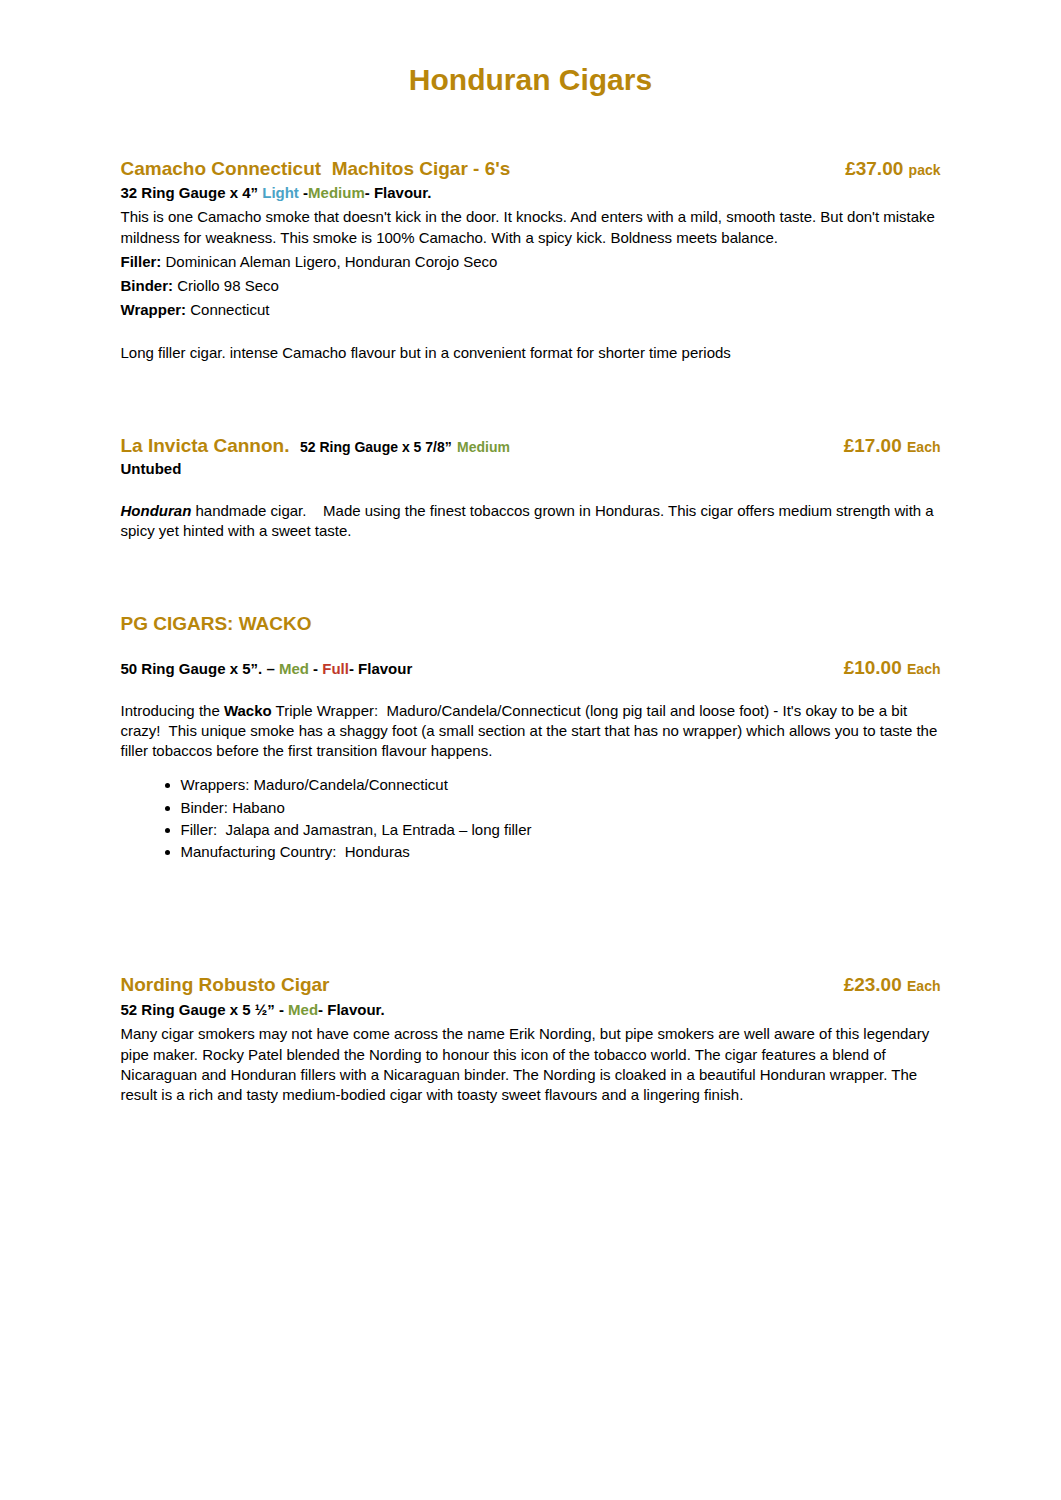Honduran Cigars
Camacho Connecticut Machitos Cigar - 6's
£37.00 pack
32 Ring Gauge x 4” Light -Medium- Flavour.
This is one Camacho smoke that doesn't kick in the door. It knocks. And enters with a mild, smooth taste. But don't mistake mildness for weakness. This smoke is 100% Camacho. With a spicy kick. Boldness meets balance.
Filler: Dominican Aleman Ligero, Honduran Corojo Seco
Binder: Criollo 98 Seco
Wrapper: Connecticut
Long filler cigar. intense Camacho flavour but in a convenient format for shorter time periods
La Invicta Cannon. 52 Ring Gauge x 5 7/8” Medium
£17.00 Each
Untubed
Honduran handmade cigar. Made using the finest tobaccos grown in Honduras. This cigar offers medium strength with a spicy yet hinted with a sweet taste.
PG CIGARS: WACKO
50 Ring Gauge x 5”. – Med - Full- Flavour
£10.00 Each
Introducing the Wacko Triple Wrapper: Maduro/Candela/Connecticut (long pig tail and loose foot) - It's okay to be a bit crazy! This unique smoke has a shaggy foot (a small section at the start that has no wrapper) which allows you to taste the filler tobaccos before the first transition flavour happens.
Wrappers: Maduro/Candela/Connecticut
Binder: Habano
Filler: Jalapa and Jamastran, La Entrada – long filler
Manufacturing Country: Honduras
Nording Robusto Cigar
£23.00 Each
52 Ring Gauge x 5 ½” - Med- Flavour.
Many cigar smokers may not have come across the name Erik Nording, but pipe smokers are well aware of this legendary pipe maker. Rocky Patel blended the Nording to honour this icon of the tobacco world. The cigar features a blend of Nicaraguan and Honduran fillers with a Nicaraguan binder. The Nording is cloaked in a beautiful Honduran wrapper. The result is a rich and tasty medium-bodied cigar with toasty sweet flavours and a lingering finish.